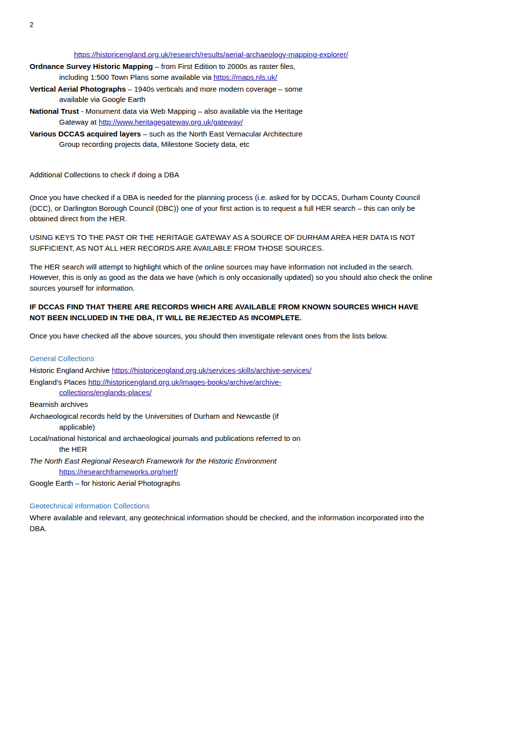2
https://historicengland.org.uk/research/results/aerial-archaeology-mapping-explorer/
Ordnance Survey Historic Mapping – from First Edition to 2000s as raster files, including 1:500 Town Plans some available via https://maps.nls.uk/
Vertical Aerial Photographs – 1940s verticals and more modern coverage – some available via Google Earth
National Trust - Monument data via Web Mapping – also available via the Heritage Gateway at http://www.heritagegateway.org.uk/gateway/
Various DCCAS acquired layers – such as the North East Vernacular Architecture Group recording projects data, Milestone Society data, etc
Additional Collections to check if doing a DBA
Once you have checked if a DBA is needed for the planning process (i.e. asked for by DCCAS, Durham County Council (DCC), or Darlington Borough Council (DBC)) one of your first action is to request a full HER search – this can only be obtained direct from the HER.
USING KEYS TO THE PAST OR THE HERITAGE GATEWAY AS A SOURCE OF DURHAM AREA HER DATA IS NOT SUFFICIENT, AS NOT ALL HER RECORDS ARE AVAILABLE FROM THOSE SOURCES.
The HER search will attempt to highlight which of the online sources may have information not included in the search. However, this is only as good as the data we have (which is only occasionally updated) so you should also check the online sources yourself for information.
IF DCCAS FIND THAT THERE ARE RECORDS WHICH ARE AVAILABLE FROM KNOWN SOURCES WHICH HAVE NOT BEEN INCLUDED IN THE DBA, IT WILL BE REJECTED AS INCOMPLETE.
Once you have checked all the above sources, you should then investigate relevant ones from the lists below.
General Collections
Historic England Archive https://historicengland.org.uk/services-skills/archive-services/
England’s Places http://historicengland.org.uk/images-books/archive/archive- collections/englands-places/
Beamish archives
Archaeological records held by the Universities of Durham and Newcastle (if applicable)
Local/national historical and archaeological journals and publications referred to on the HER
The North East Regional Research Framework for the Historic Environment https://researchframeworks.org/nerf/
Google Earth – for historic Aerial Photographs
Geotechnical information Collections
Where available and relevant, any geotechnical information should be checked, and the information incorporated into the DBA.